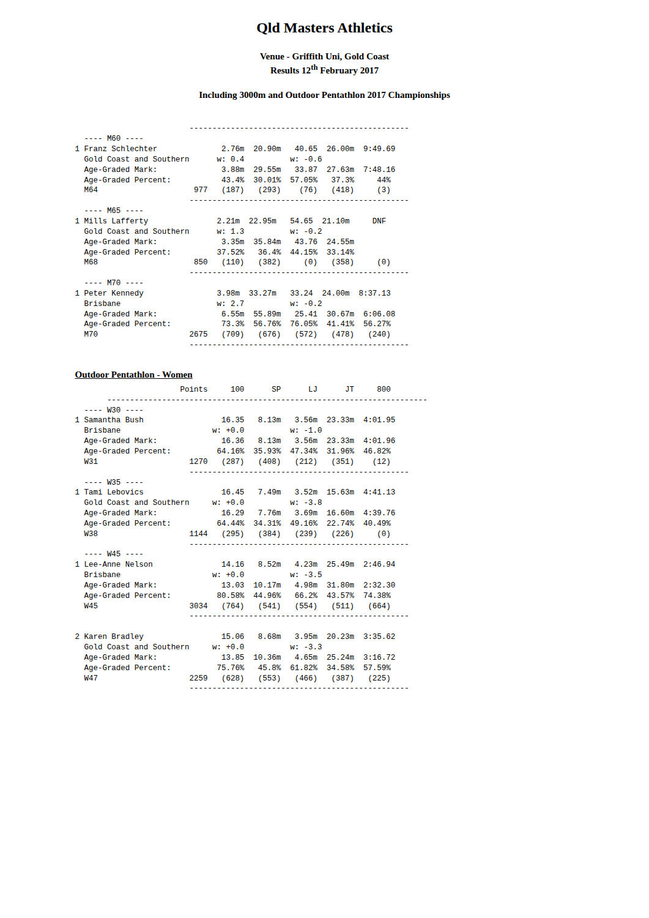Qld Masters Athletics
Venue - Griffith Uni, Gold Coast
Results 12th February 2017
Including 3000m and Outdoor Pentathlon 2017 Championships
                         ------------------------------------------------
  ---- M60 ----
1 Franz Schlechter              2.76m  20.90m   40.65  26.00m  9:49.69
  Gold Coast and Southern      w: 0.4          w: -0.6
  Age-Graded Mark:              3.88m  29.55m   33.87  27.63m  7:48.16
  Age-Graded Percent:           43.4%  30.01%  57.05%   37.3%     44%
  M64                     977   (187)   (293)    (76)   (418)     (3)
                         ------------------------------------------------
  ---- M65 ----
1 Mills Lafferty               2.21m  22.95m   54.65  21.10m     DNF
  Gold Coast and Southern      w: 1.3          w: -0.2
  Age-Graded Mark:              3.35m  35.84m   43.76  24.55m
  Age-Graded Percent:          37.52%   36.4%  44.15%  33.14%
  M68                     850   (110)   (382)     (0)   (358)     (0)
                         ------------------------------------------------
  ---- M70 ----
1 Peter Kennedy                3.98m  33.27m   33.24  24.00m  8:37.13
  Brisbane                     w: 2.7          w: -0.2
  Age-Graded Mark:              6.55m  55.89m   25.41  30.67m  6:06.08
  Age-Graded Percent:           73.3%  56.76%  76.05%  41.41%  56.27%
  M70                    2675   (709)   (676)   (572)   (478)   (240)
                         ------------------------------------------------
Outdoor Pentathlon - Women
                       Points     100      SP      LJ      JT     800
       ----------------------------------------------------------------------
  ---- W30 ----
1 Samantha Bush                 16.35   8.13m   3.56m  23.33m  4:01.95
  Brisbane                    w: +0.0          w: -1.0
  Age-Graded Mark:              16.36   8.13m   3.56m  23.33m  4:01.96
  Age-Graded Percent:          64.16%  35.93%  47.34%  31.96%  46.82%
  W31                    1270   (287)   (408)   (212)   (351)    (12)
                         ------------------------------------------------
  ---- W35 ----
1 Tami Lebovics                 16.45   7.49m   3.52m  15.63m  4:41.13
  Gold Coast and Southern     w: +0.0          w: -3.8
  Age-Graded Mark:              16.29   7.76m   3.69m  16.60m  4:39.76
  Age-Graded Percent:          64.44%  34.31%  49.16%  22.74%  40.49%
  W38                    1144   (295)   (384)   (239)   (226)     (0)
                         ------------------------------------------------
  ---- W45 ----
1 Lee-Anne Nelson               14.16   8.52m   4.23m  25.49m  2:46.94
  Brisbane                    w: +0.0          w: -3.5
  Age-Graded Mark:              13.03  10.17m   4.98m  31.80m  2:32.30
  Age-Graded Percent:          80.58%  44.96%   66.2%  43.57%  74.38%
  W45                    3034   (764)   (541)   (554)   (511)   (664)
                         ------------------------------------------------

2 Karen Bradley                 15.06   8.68m   3.95m  20.23m  3:35.62
  Gold Coast and Southern     w: +0.0          w: -3.3
  Age-Graded Mark:              13.85  10.36m   4.65m  25.24m  3:16.72
  Age-Graded Percent:          75.76%   45.8%  61.82%  34.58%  57.59%
  W47                    2259   (628)   (553)   (466)   (387)   (225)
                         ------------------------------------------------